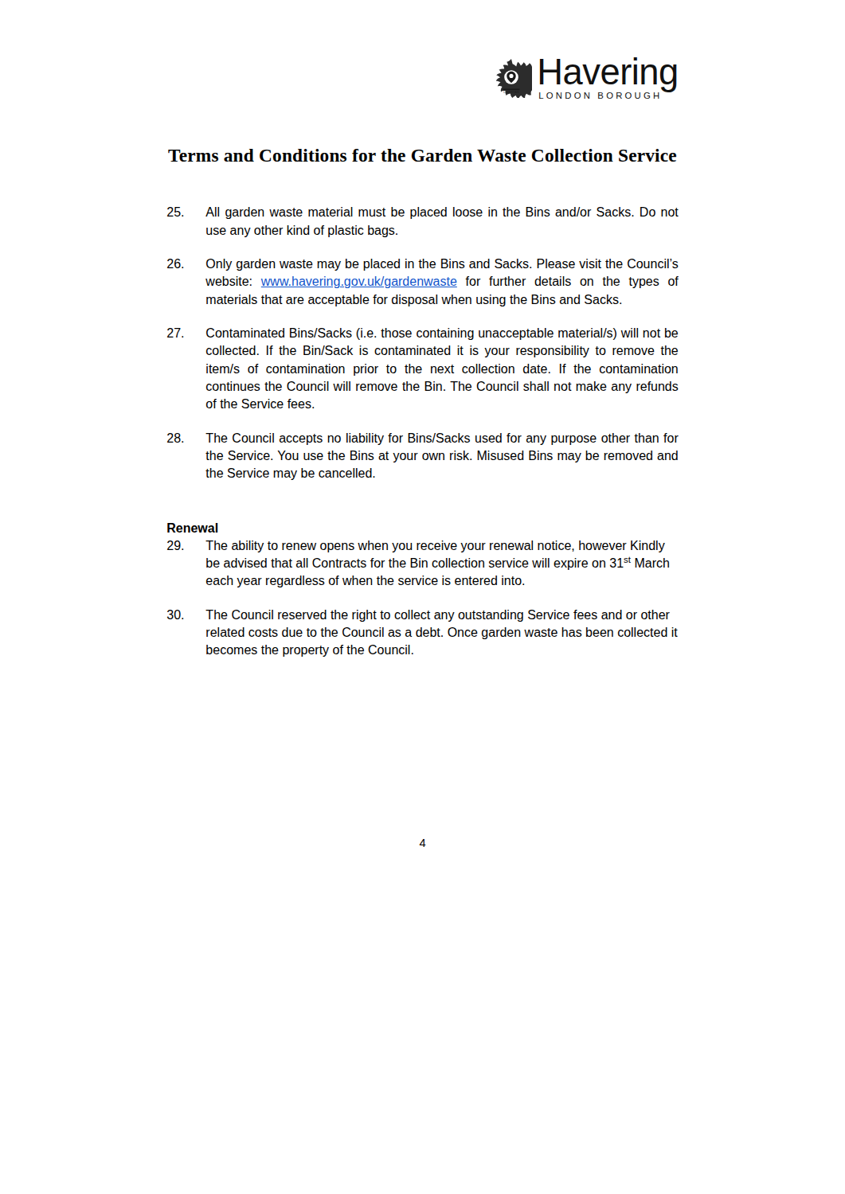LIBERTAS
Havering LONDON BOROUGH
Terms and Conditions for the Garden Waste Collection Service
25. All garden waste material must be placed loose in the Bins and/or Sacks. Do not use any other kind of plastic bags.
26. Only garden waste may be placed in the Bins and Sacks. Please visit the Council’s website: www.havering.gov.uk/gardenwaste for further details on the types of materials that are acceptable for disposal when using the Bins and Sacks.
27. Contaminated Bins/Sacks (i.e. those containing unacceptable material/s) will not be collected. If the Bin/Sack is contaminated it is your responsibility to remove the item/s of contamination prior to the next collection date. If the contamination continues the Council will remove the Bin. The Council shall not make any refunds of the Service fees.
28. The Council accepts no liability for Bins/Sacks used for any purpose other than for the Service. You use the Bins at your own risk. Misused Bins may be removed and the Service may be cancelled.
Renewal
29. The ability to renew opens when you receive your renewal notice, however Kindly be advised that all Contracts for the Bin collection service will expire on 31st March each year regardless of when the service is entered into.
30. The Council reserved the right to collect any outstanding Service fees and or other related costs due to the Council as a debt. Once garden waste has been collected it becomes the property of the Council.
4